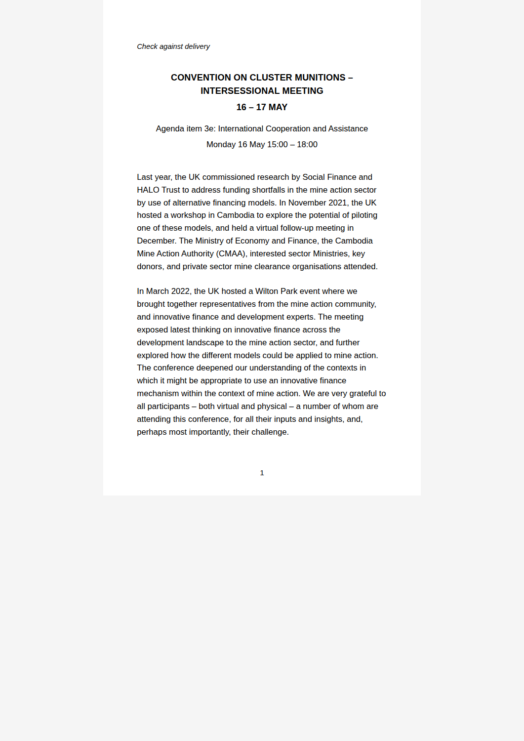Check against delivery
CONVENTION ON CLUSTER MUNITIONS –
INTERSESSIONAL MEETING
16 – 17 MAY
Agenda item 3e: International Cooperation and Assistance
Monday 16 May 15:00 – 18:00
Last year, the UK commissioned research by Social Finance and HALO Trust to address funding shortfalls in the mine action sector by use of alternative financing models. In November 2021, the UK hosted a workshop in Cambodia to explore the potential of piloting one of these models, and held a virtual follow-up meeting in December. The Ministry of Economy and Finance, the Cambodia Mine Action Authority (CMAA), interested sector Ministries, key donors, and private sector mine clearance organisations attended.
In March 2022, the UK hosted a Wilton Park event where we brought together representatives from the mine action community, and innovative finance and development experts. The meeting exposed latest thinking on innovative finance across the development landscape to the mine action sector, and further explored how the different models could be applied to mine action. The conference deepened our understanding of the contexts in which it might be appropriate to use an innovative finance mechanism within the context of mine action. We are very grateful to all participants – both virtual and physical – a number of whom are attending this conference, for all their inputs and insights, and, perhaps most importantly, their challenge.
1